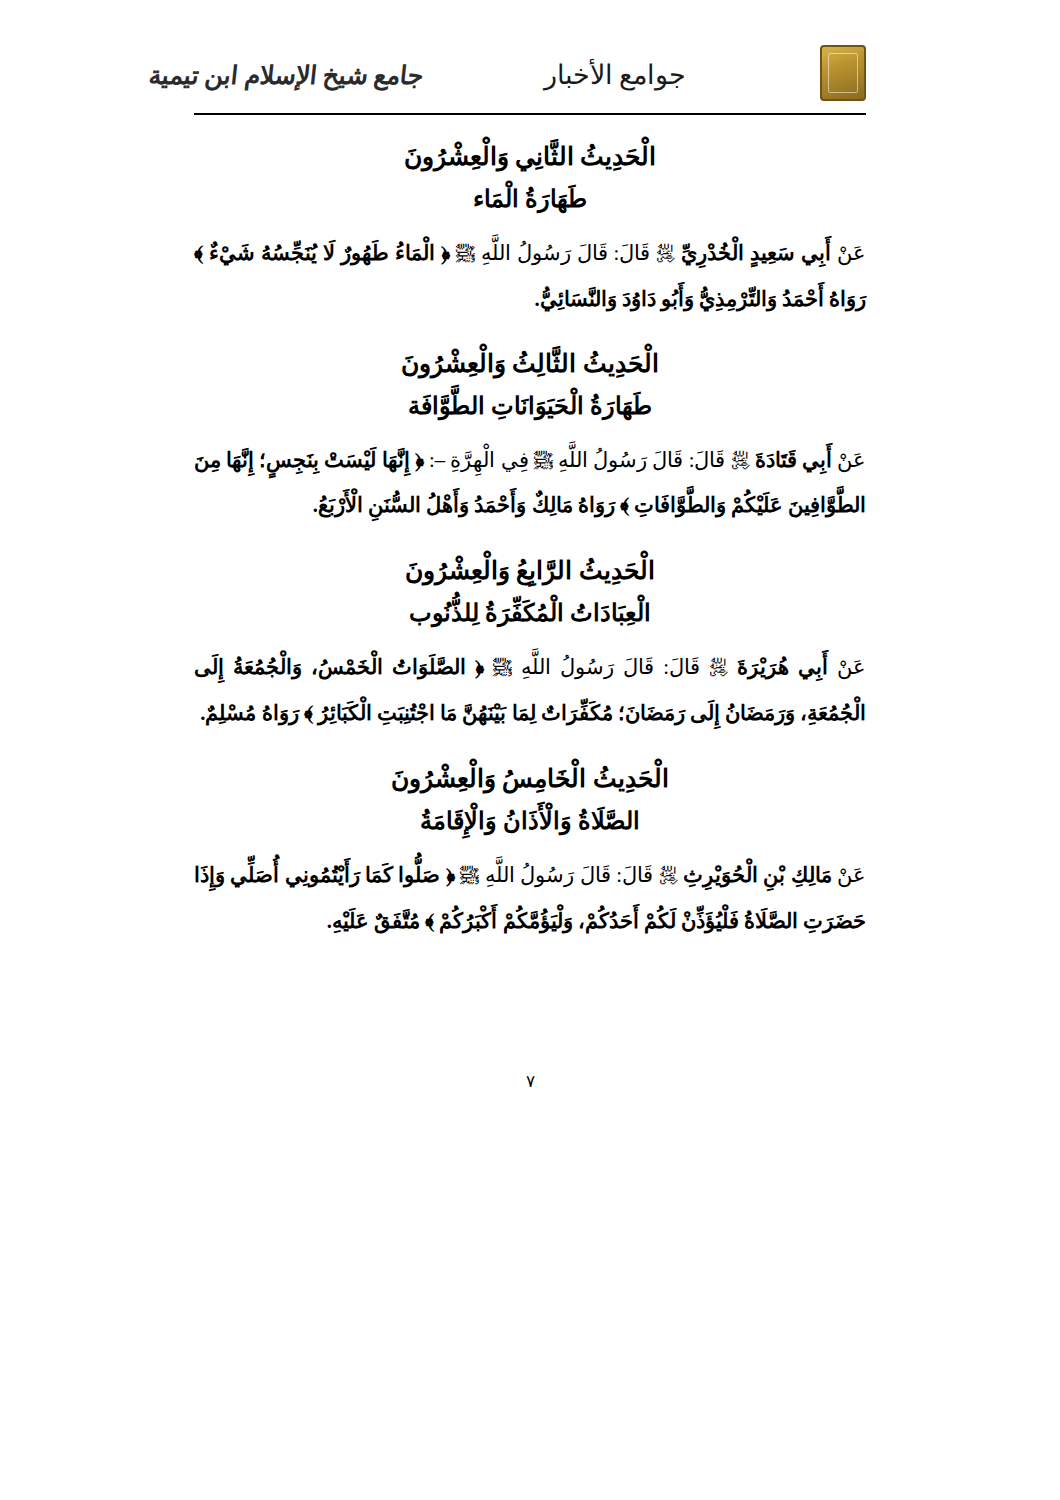جوامع الأخبار
جامع شيخ الإسلام ابن تيمية
الْحَدِيثُ الثَّانِي وَالْعِشْرُونَ
طَهَارَةُ الْمَاء
عَنْ أَبِي سَعِيدٍ الْخُدْرِيِّ ﵁ قَالَ: قَالَ رَسُولُ اللَّهِ ﷺ ﴿ الْمَاءُ طَهُورٌ لَا يُنَجِّسُهُ شَيْءٌ ﴾ رَوَاهُ أَحْمَدُ وَالتِّرْمِذِيُّ وَأَبُو دَاوُدَ وَالنَّسَائِيُّ.
الْحَدِيثُ الثَّالِثُ وَالْعِشْرُونَ
طَهَارَةُ الْحَيَوَانَاتِ الطَّوَّافَة
عَنْ أَبِي قَتَادَةَ ﵁ قَالَ: قَالَ رَسُولُ اللَّهِ ﷺ فِي الْهِرَّةِ –: ﴿ إِنَّهَا لَيْسَتْ بِنَجِسٍ؛ إِنَّهَا مِنَ الطَّوَّافِينَ عَلَيْكُمْ وَالطَّوَّافَاتِ ﴾ رَوَاهُ مَالِكٌ وَأَحْمَدُ وَأَهْلُ السُّنَنِ الْأَرْبَعُ.
الْحَدِيثُ الرَّابِعُ وَالْعِشْرُونَ
الْعِبَادَاتُ الْمُكَفِّرَةُ لِلذُّنُوب
عَنْ أَبِي هُرَيْرَةَ ﵁ قَالَ: قَالَ رَسُولُ اللَّهِ ﷺ ﴿ الصَّلَوَاتُ الْخَمْسُ، وَالْجُمُعَةُ إِلَى الْجُمُعَةِ، وَرَمَضَانُ إِلَى رَمَضَانَ؛ مُكَفِّرَاتٌ لِمَا بَيْنَهُنَّ مَا اجْتُنِبَتِ الْكَبَائِرُ ﴾ رَوَاهُ مُسْلِمٌ.
الْحَدِيثُ الْخَامِسُ وَالْعِشْرُونَ
الصَّلَاةُ وَالْأَذَانُ وَالْإِقَامَةُ
عَنْ مَالِكِ بْنِ الْحُوَيْرِثِ ﵁ قَالَ: قَالَ رَسُولُ اللَّهِ ﷺ ﴿ صَلُّوا كَمَا رَأَيْتُمُونِي أُصَلِّي وَإِذَا حَضَرَتِ الصَّلَاةُ فَلْيُؤَذِّنْ لَكُمْ أَحَدُكُمْ، وَلْيَؤُمَّكُمْ أَكْبَرُكُمْ ﴾ مُتَّفَقٌ عَلَيْهِ.
٧